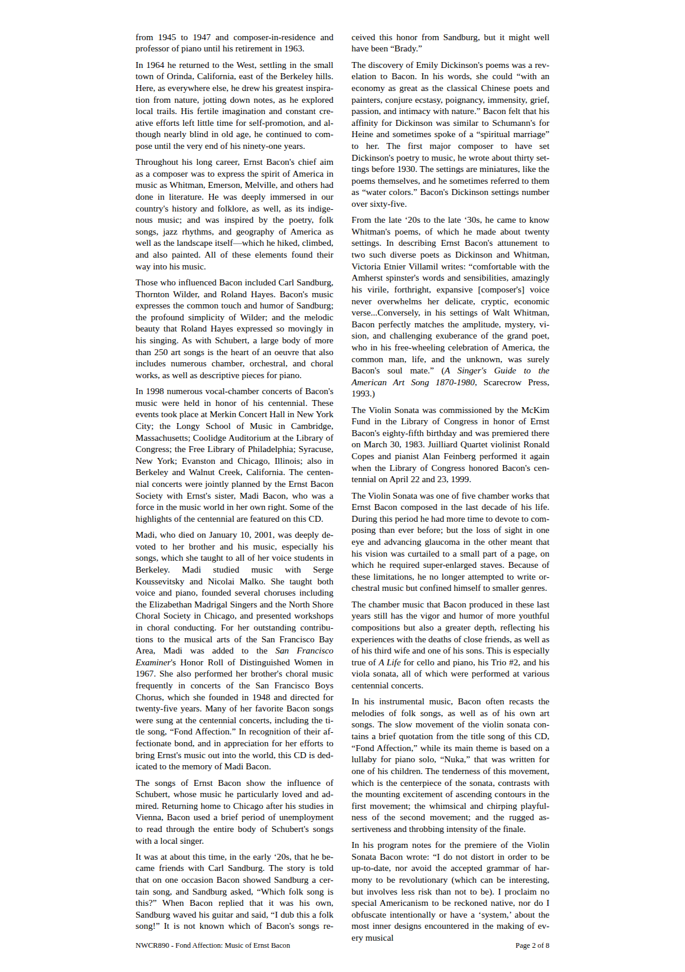from 1945 to 1947 and composer-in-residence and professor of piano until his retirement in 1963.
In 1964 he returned to the West, settling in the small town of Orinda, California, east of the Berkeley hills. Here, as everywhere else, he drew his greatest inspiration from nature, jotting down notes, as he explored local trails. His fertile imagination and constant creative efforts left little time for self-promotion, and although nearly blind in old age, he continued to compose until the very end of his ninety-one years.
Throughout his long career, Ernst Bacon's chief aim as a composer was to express the spirit of America in music as Whitman, Emerson, Melville, and others had done in literature. He was deeply immersed in our country's history and folklore, as well, as its indigenous music; and was inspired by the poetry, folk songs, jazz rhythms, and geography of America as well as the landscape itself—which he hiked, climbed, and also painted. All of these elements found their way into his music.
Those who influenced Bacon included Carl Sandburg, Thornton Wilder, and Roland Hayes. Bacon's music expresses the common touch and humor of Sandburg; the profound simplicity of Wilder; and the melodic beauty that Roland Hayes expressed so movingly in his singing. As with Schubert, a large body of more than 250 art songs is the heart of an oeuvre that also includes numerous chamber, orchestral, and choral works, as well as descriptive pieces for piano.
In 1998 numerous vocal-chamber concerts of Bacon's music were held in honor of his centennial. These events took place at Merkin Concert Hall in New York City; the Longy School of Music in Cambridge, Massachusetts; Coolidge Auditorium at the Library of Congress; the Free Library of Philadelphia; Syracuse, New York; Evanston and Chicago, Illinois; also in Berkeley and Walnut Creek, California. The centennial concerts were jointly planned by the Ernst Bacon Society with Ernst's sister, Madi Bacon, who was a force in the music world in her own right. Some of the highlights of the centennial are featured on this CD.
Madi, who died on January 10, 2001, was deeply devoted to her brother and his music, especially his songs, which she taught to all of her voice students in Berkeley. Madi studied music with Serge Koussevitsky and Nicolai Malko. She taught both voice and piano, founded several choruses including the Elizabethan Madrigal Singers and the North Shore Choral Society in Chicago, and presented workshops in choral conducting. For her outstanding contributions to the musical arts of the San Francisco Bay Area, Madi was added to the San Francisco Examiner's Honor Roll of Distinguished Women in 1967. She also performed her brother's choral music frequently in concerts of the San Francisco Boys Chorus, which she founded in 1948 and directed for twenty-five years. Many of her favorite Bacon songs were sung at the centennial concerts, including the title song, “Fond Affection.” In recognition of their affectionate bond, and in appreciation for her efforts to bring Ernst's music out into the world, this CD is dedicated to the memory of Madi Bacon.
The songs of Ernst Bacon show the influence of Schubert, whose music he particularly loved and admired. Returning home to Chicago after his studies in Vienna, Bacon used a brief period of unemployment to read through the entire body of Schubert's songs with a local singer.
It was at about this time, in the early ‘20s, that he became friends with Carl Sandburg. The story is told that on one occasion Bacon showed Sandburg a certain song, and Sandburg asked, “Which folk song is this?” When Bacon replied that it was his own, Sandburg waved his guitar and said, “I dub this a folk song!” It is not known which of Bacon's songs received this honor from Sandburg, but it might well have been “Brady.”
The discovery of Emily Dickinson's poems was a revelation to Bacon. In his words, she could “with an economy as great as the classical Chinese poets and painters, conjure ecstasy, poignancy, immensity, grief, passion, and intimacy with nature.” Bacon felt that his affinity for Dickinson was similar to Schumann's for Heine and sometimes spoke of a “spiritual marriage” to her. The first major composer to have set Dickinson's poetry to music, he wrote about thirty settings before 1930. The settings are miniatures, like the poems themselves, and he sometimes referred to them as “water colors.” Bacon's Dickinson settings number over sixty-five.
From the late ‘20s to the late ‘30s, he came to know Whitman's poems, of which he made about twenty settings. In describing Ernst Bacon's attunement to two such diverse poets as Dickinson and Whitman, Victoria Etnier Villamil writes: “comfortable with the Amherst spinster's words and sensibilities, amazingly his virile, forthright, expansive [composer's] voice never overwhelms her delicate, cryptic, economic verse...Conversely, in his settings of Walt Whitman, Bacon perfectly matches the amplitude, mystery, vision, and challenging exuberance of the grand poet, who in his free-wheeling celebration of America, the common man, life, and the unknown, was surely Bacon's soul mate.” (A Singer's Guide to the American Art Song 1870-1980, Scarecrow Press, 1993.)
The Violin Sonata was commissioned by the McKim Fund in the Library of Congress in honor of Ernst Bacon's eighty-fifth birthday and was premiered there on March 30, 1983. Juilliard Quartet violinist Ronald Copes and pianist Alan Feinberg performed it again when the Library of Congress honored Bacon's centennial on April 22 and 23, 1999.
The Violin Sonata was one of five chamber works that Ernst Bacon composed in the last decade of his life. During this period he had more time to devote to composing than ever before; but the loss of sight in one eye and advancing glaucoma in the other meant that his vision was curtailed to a small part of a page, on which he required super-enlarged staves. Because of these limitations, he no longer attempted to write orchestral music but confined himself to smaller genres.
The chamber music that Bacon produced in these last years still has the vigor and humor of more youthful compositions but also a greater depth, reflecting his experiences with the deaths of close friends, as well as of his third wife and one of his sons. This is especially true of A Life for cello and piano, his Trio #2, and his viola sonata, all of which were performed at various centennial concerts.
In his instrumental music, Bacon often recasts the melodies of folk songs, as well as of his own art songs. The slow movement of the violin sonata contains a brief quotation from the title song of this CD, “Fond Affection,” while its main theme is based on a lullaby for piano solo, “Nuka,” that was written for one of his children. The tenderness of this movement, which is the centerpiece of the sonata, contrasts with the mounting excitement of ascending contours in the first movement; the whimsical and chirping playfulness of the second movement; and the rugged assertiveness and throbbing intensity of the finale.
In his program notes for the premiere of the Violin Sonata Bacon wrote: “I do not distort in order to be up-to-date, nor avoid the accepted grammar of harmony to be revolutionary (which can be interesting, but involves less risk than not to be). I proclaim no special Americanism to be reckoned native, nor do I obfuscate intentionally or have a ‘system,’ about the most inner designs encountered in the making of every musical
NWCR890 - Fond Affection: Music of Ernst Bacon Page 2 of 8